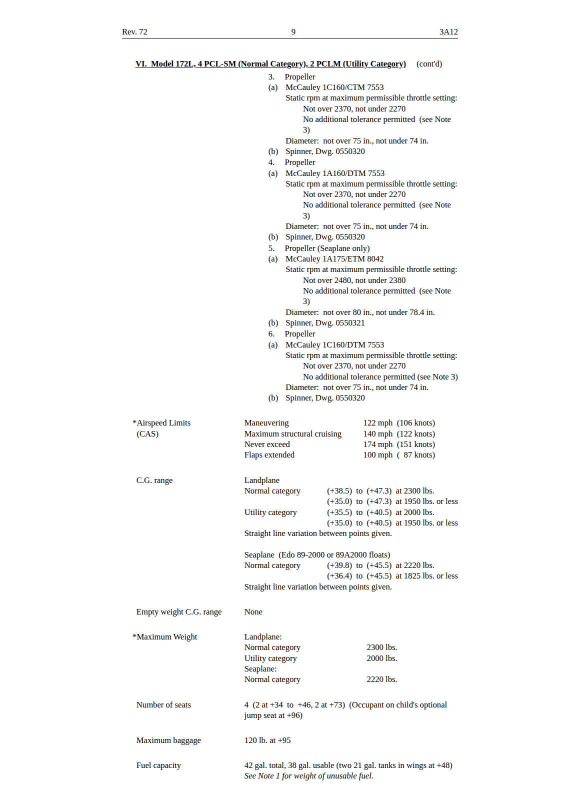Rev. 72
9
3A12
VI. Model 172L, 4 PCL-SM (Normal Category), 2 PCLM (Utility Category)(cont'd)
3. Propeller
(a) McCauley 1C160/CTM 7553
Static rpm at maximum permissible throttle setting:
Not over 2370, not under 2270
No additional tolerance permitted (see Note 3)
Diameter: not over 75 in., not under 74 in.
(b) Spinner, Dwg. 0550320
4. Propeller
(a) McCauley 1A160/DTM 7553
Static rpm at maximum permissible throttle setting:
Not over 2370, not under 2270
No additional tolerance permitted (see Note 3)
Diameter: not over 75 in., not under 74 in.
(b) Spinner, Dwg. 0550320
5. Propeller (Seaplane only)
(a) McCauley 1A175/ETM 8042
Static rpm at maximum permissible throttle setting:
Not over 2480, not under 2380
No additional tolerance permitted (see Note 3)
Diameter: not over 80 in., not under 78.4 in.
(b) Spinner, Dwg. 0550321
6. Propeller
(a) McCauley 1C160/DTM 7553
Static rpm at maximum permissible throttle setting:
Not over 2370, not under 2270
No additional tolerance permitted (see Note 3)
Diameter: not over 75 in., not under 74 in.
(b) Spinner, Dwg. 0550320
*Airspeed Limits
(CAS)
| Maneuvering | 122 mph (106 knots) |
| Maximum structural cruising | 140 mph (122 knots) |
| Never exceed | 174 mph (151 knots) |
| Flaps extended | 100 mph ( 87 knots) |
C.G. range
Landplane
| Normal category | (+38.5) to (+47.3) at 2300 lbs. |
| | (+35.0) to (+47.3) at 1950 lbs. or less |
| Utility category | (+35.5) to (+40.5) at 2000 lbs. |
| | (+35.0) to (+40.5) at 1950 lbs. or less |
Straight line variation between points given.
Seaplane (Edo 89-2000 or 89A2000 floats)
| Normal category | (+39.8) to (+45.5) at 2220 lbs. |
| | (+36.4) to (+45.5) at 1825 lbs. or less |
Straight line variation between points given.
Empty weight C.G. range
None
*Maximum Weight
Landplane:
| Normal category | 2300 lbs. |
| Utility category | 2000 lbs. |
Seaplane:
| Normal category | 2220 lbs. |
Number of seats
4 (2 at +34 to +46, 2 at +73) (Occupant on child's optional jump seat at +96)
Maximum baggage
120 lb. at +95
Fuel capacity
42 gal. total, 38 gal. usable (two 21 gal. tanks in wings at +48)
See Note 1 for weight of unusable fuel.